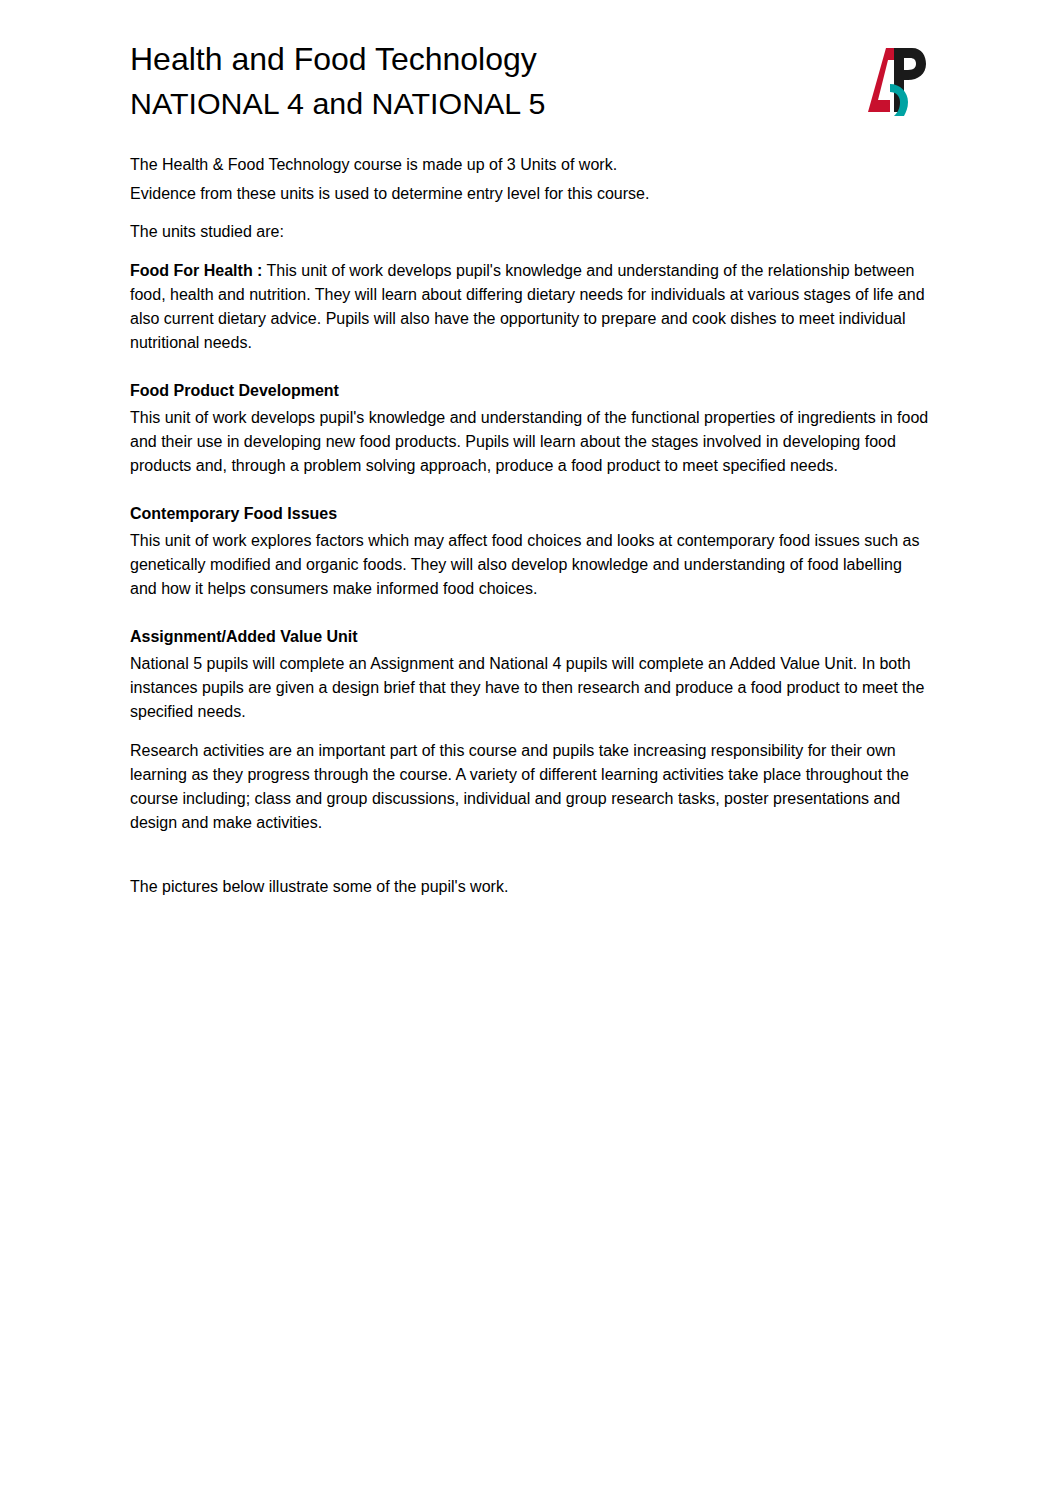Health and Food Technology
NATIONAL 4 and NATIONAL 5
The Health & Food Technology course is made up of 3 Units of work.
Evidence from these units is used to determine entry level for this course.
The units studied are:
Food For Health : This unit of work develops pupil's knowledge and understanding of the relationship between food, health and nutrition. They will learn about differing dietary needs for individuals at various stages of life and also current dietary advice. Pupils will also have the opportunity to prepare and cook dishes to meet individual nutritional needs.
Food Product Development
This unit of work develops pupil's knowledge and understanding of the functional properties of ingredients in food and their use in developing new food products. Pupils will learn about the stages involved in developing food products and, through a problem solving approach, produce a food product to meet specified needs.
Contemporary Food Issues
This unit of work explores factors which may affect food choices and looks at contemporary food issues such as genetically modified and organic foods. They will also develop knowledge and understanding of food labelling and how it helps consumers make informed food choices.
Assignment/Added Value Unit
National 5 pupils will complete an Assignment and National 4 pupils will complete an Added Value Unit. In both instances pupils are given a design brief that they have to then research and produce a food product to meet the specified needs.
Research activities are an important part of this course and pupils take increasing responsibility for their own learning as they progress through the course. A variety of different learning activities take place throughout the course including; class and group discussions, individual and group research tasks, poster presentations and design and make activities.
The pictures below illustrate some of the pupil's work.